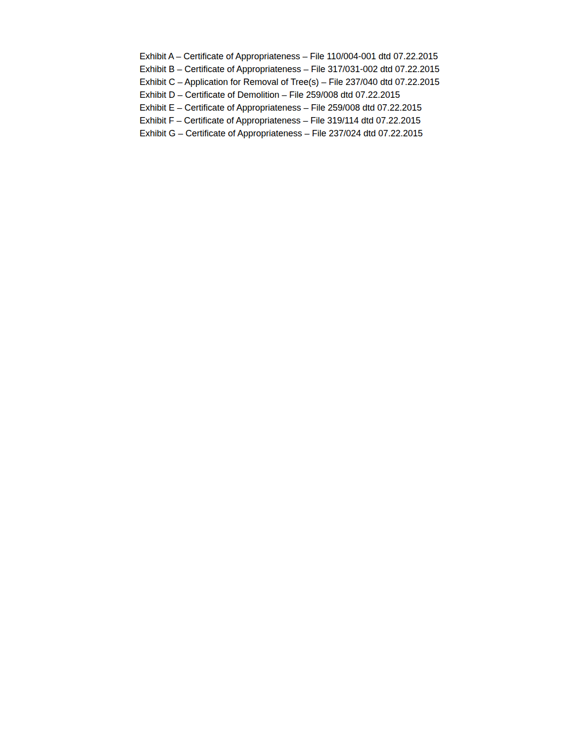Exhibit A – Certificate of Appropriateness – File 110/004-001 dtd 07.22.2015
Exhibit B – Certificate of Appropriateness – File 317/031-002 dtd 07.22.2015
Exhibit C – Application for Removal of Tree(s) – File 237/040 dtd 07.22.2015
Exhibit D – Certificate of Demolition – File 259/008 dtd 07.22.2015
Exhibit E – Certificate of Appropriateness – File 259/008 dtd 07.22.2015
Exhibit F – Certificate of Appropriateness – File 319/114 dtd 07.22.2015
Exhibit G – Certificate of Appropriateness – File 237/024 dtd 07.22.2015